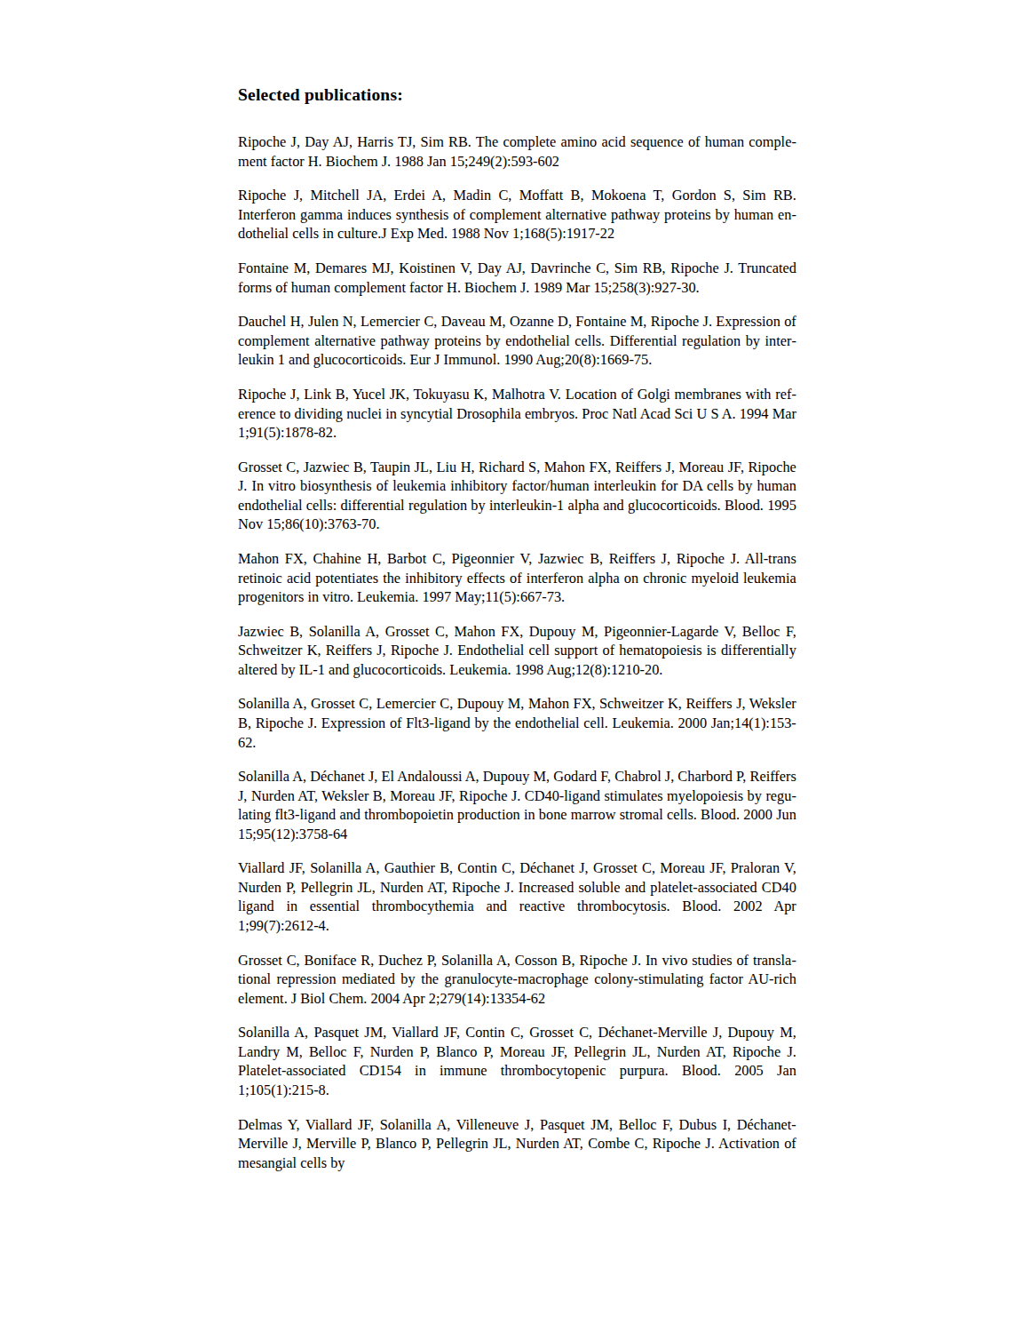Selected publications:
Ripoche J, Day AJ, Harris TJ, Sim RB. The complete amino acid sequence of human complement factor H. Biochem J. 1988 Jan 15;249(2):593-602
Ripoche J, Mitchell JA, Erdei A, Madin C, Moffatt B, Mokoena T, Gordon S, Sim RB. Interferon gamma induces synthesis of complement alternative pathway proteins by human endothelial cells in culture.J Exp Med. 1988 Nov 1;168(5):1917-22
Fontaine M, Demares MJ, Koistinen V, Day AJ, Davrinche C, Sim RB, Ripoche J. Truncated forms of human complement factor H. Biochem J. 1989 Mar 15;258(3):927-30.
Dauchel H, Julen N, Lemercier C, Daveau M, Ozanne D, Fontaine M, Ripoche J. Expression of complement alternative pathway proteins by endothelial cells. Differential regulation by interleukin 1 and glucocorticoids. Eur J Immunol. 1990 Aug;20(8):1669-75.
Ripoche J, Link B, Yucel JK, Tokuyasu K, Malhotra V. Location of Golgi membranes with reference to dividing nuclei in syncytial Drosophila embryos. Proc Natl Acad Sci U S A. 1994 Mar 1;91(5):1878-82.
Grosset C, Jazwiec B, Taupin JL, Liu H, Richard S, Mahon FX, Reiffers J, Moreau JF, Ripoche J. In vitro biosynthesis of leukemia inhibitory factor/human interleukin for DA cells by human endothelial cells: differential regulation by interleukin-1 alpha and glucocorticoids. Blood. 1995 Nov 15;86(10):3763-70.
Mahon FX, Chahine H, Barbot C, Pigeonnier V, Jazwiec B, Reiffers J, Ripoche J. All-trans retinoic acid potentiates the inhibitory effects of interferon alpha on chronic myeloid leukemia progenitors in vitro. Leukemia. 1997 May;11(5):667-73.
Jazwiec B, Solanilla A, Grosset C, Mahon FX, Dupouy M, Pigeonnier-Lagarde V, Belloc F, Schweitzer K, Reiffers J, Ripoche J. Endothelial cell support of hematopoiesis is differentially altered by IL-1 and glucocorticoids. Leukemia. 1998 Aug;12(8):1210-20.
Solanilla A, Grosset C, Lemercier C, Dupouy M, Mahon FX, Schweitzer K, Reiffers J, Weksler B, Ripoche J. Expression of Flt3-ligand by the endothelial cell. Leukemia. 2000 Jan;14(1):153-62.
Solanilla A, Déchanet J, El Andaloussi A, Dupouy M, Godard F, Chabrol J, Charbord P, Reiffers J, Nurden AT, Weksler B, Moreau JF, Ripoche J. CD40-ligand stimulates myelopoiesis by regulating flt3-ligand and thrombopoietin production in bone marrow stromal cells. Blood. 2000 Jun 15;95(12):3758-64
Viallard JF, Solanilla A, Gauthier B, Contin C, Déchanet J, Grosset C, Moreau JF, Praloran V, Nurden P, Pellegrin JL, Nurden AT, Ripoche J. Increased soluble and platelet-associated CD40 ligand in essential thrombocythemia and reactive thrombocytosis. Blood. 2002 Apr 1;99(7):2612-4.
Grosset C, Boniface R, Duchez P, Solanilla A, Cosson B, Ripoche J. In vivo studies of translational repression mediated by the granulocyte-macrophage colony-stimulating factor AU-rich element. J Biol Chem. 2004 Apr 2;279(14):13354-62
Solanilla A, Pasquet JM, Viallard JF, Contin C, Grosset C, Déchanet-Merville J, Dupouy M, Landry M, Belloc F, Nurden P, Blanco P, Moreau JF, Pellegrin JL, Nurden AT, Ripoche J. Platelet-associated CD154 in immune thrombocytopenic purpura. Blood. 2005 Jan 1;105(1):215-8.
Delmas Y, Viallard JF, Solanilla A, Villeneuve J, Pasquet JM, Belloc F, Dubus I, Déchanet-Merville J, Merville P, Blanco P, Pellegrin JL, Nurden AT, Combe C, Ripoche J. Activation of mesangial cells by